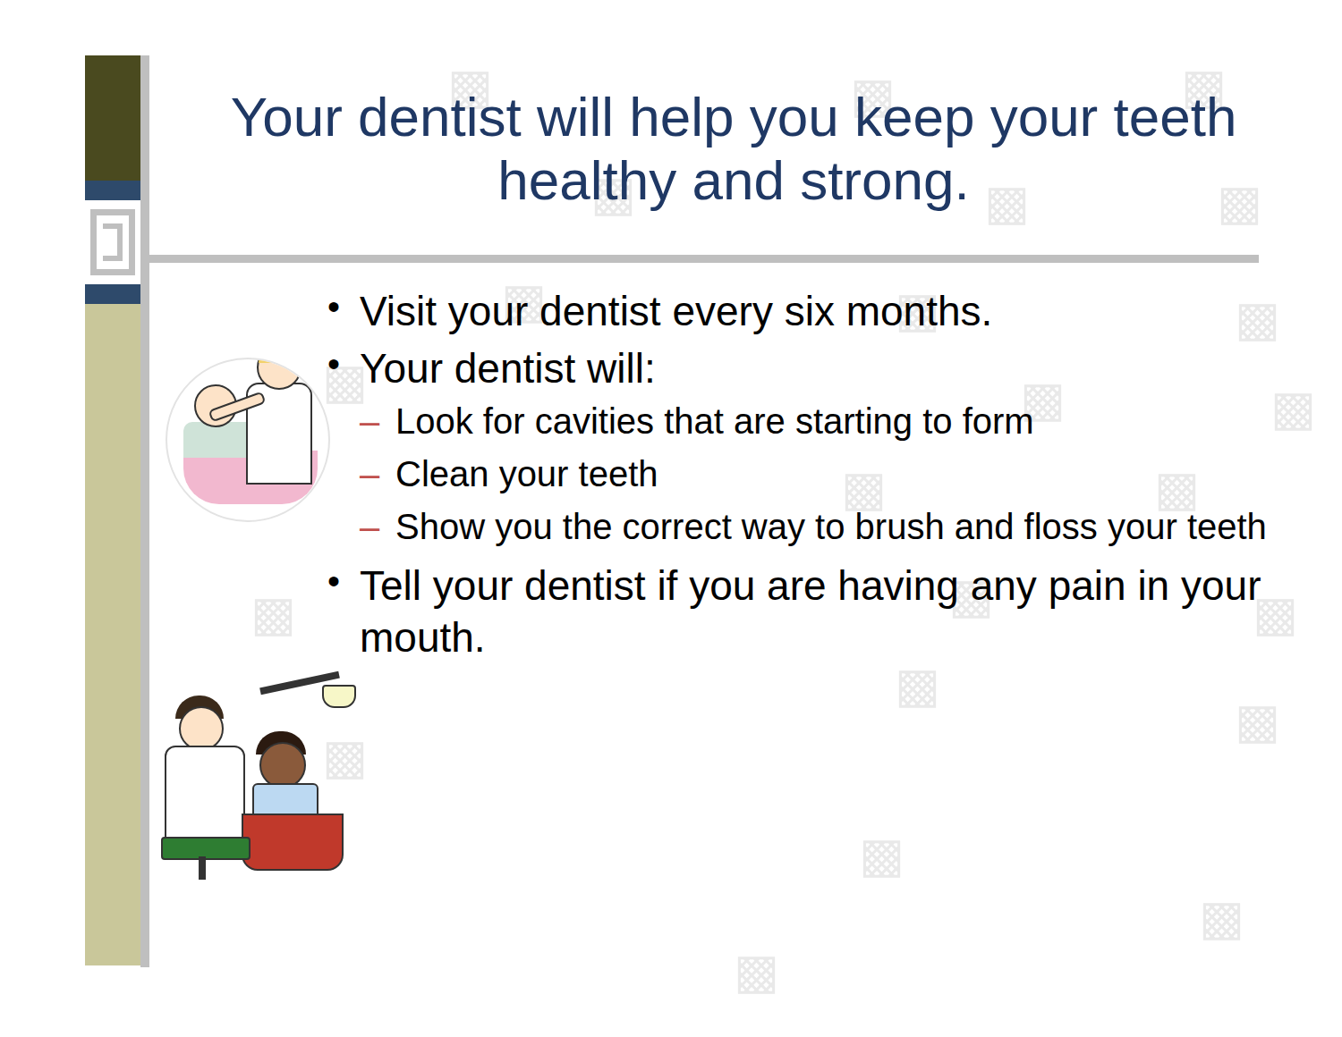▩
▩
▩
▩
▩
▩
▩
▩
▩
▩
▩
▩
▩
▩
▩
▩
▩
▩
▩
▩
▩
▩
▩
Your dentist will help you keep your teeth healthy and strong.
Visit your dentist every six months.
Your dentist will:
Look for cavities that are starting to form
Clean your teeth
Show you the correct way to brush and floss your teeth
Tell your dentist if you are having any pain in your mouth.